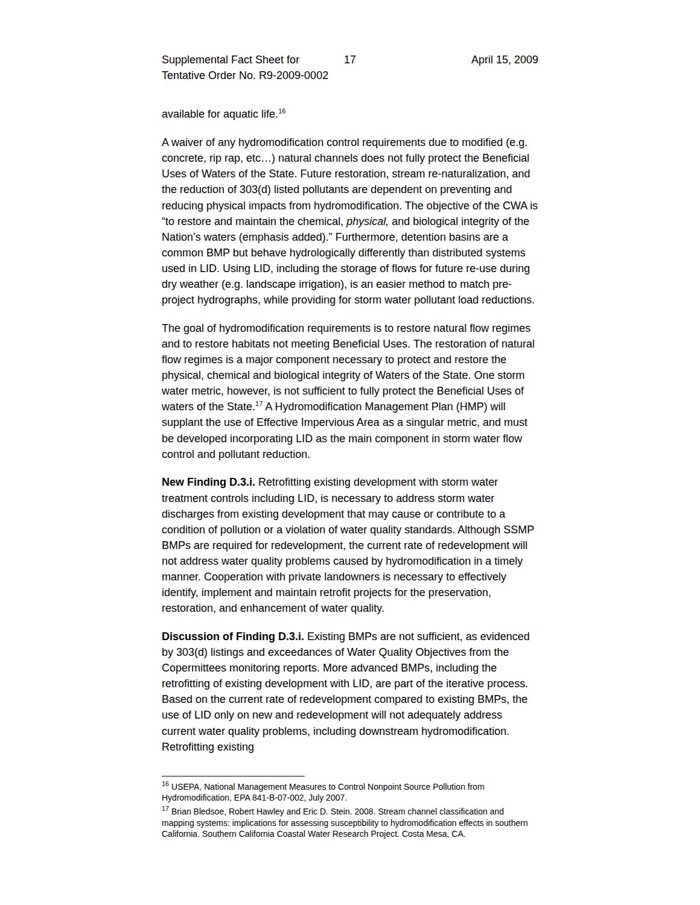Supplemental Fact Sheet for
Tentative Order No. R9-2009-0002
17
April 15, 2009
available for aquatic life.16
A waiver of any hydromodification control requirements due to modified (e.g. concrete, rip rap, etc…) natural channels does not fully protect the Beneficial Uses of Waters of the State. Future restoration, stream re-naturalization, and the reduction of 303(d) listed pollutants are dependent on preventing and reducing physical impacts from hydromodification. The objective of the CWA is “to restore and maintain the chemical, physical, and biological integrity of the Nation’s waters (emphasis added).” Furthermore, detention basins are a common BMP but behave hydrologically differently than distributed systems used in LID. Using LID, including the storage of flows for future re-use during dry weather (e.g. landscape irrigation), is an easier method to match pre-project hydrographs, while providing for storm water pollutant load reductions.
The goal of hydromodification requirements is to restore natural flow regimes and to restore habitats not meeting Beneficial Uses. The restoration of natural flow regimes is a major component necessary to protect and restore the physical, chemical and biological integrity of Waters of the State. One storm water metric, however, is not sufficient to fully protect the Beneficial Uses of waters of the State.17 A Hydromodification Management Plan (HMP) will supplant the use of Effective Impervious Area as a singular metric, and must be developed incorporating LID as the main component in storm water flow control and pollutant reduction.
New Finding D.3.i. Retrofitting existing development with storm water treatment controls including LID, is necessary to address storm water discharges from existing development that may cause or contribute to a condition of pollution or a violation of water quality standards. Although SSMP BMPs are required for redevelopment, the current rate of redevelopment will not address water quality problems caused by hydromodification in a timely manner. Cooperation with private landowners is necessary to effectively identify, implement and maintain retrofit projects for the preservation, restoration, and enhancement of water quality.
Discussion of Finding D.3.i. Existing BMPs are not sufficient, as evidenced by 303(d) listings and exceedances of Water Quality Objectives from the Copermittees monitoring reports. More advanced BMPs, including the retrofitting of existing development with LID, are part of the iterative process. Based on the current rate of redevelopment compared to existing BMPs, the use of LID only on new and redevelopment will not adequately address current water quality problems, including downstream hydromodification. Retrofitting existing
16 USEPA, National Management Measures to Control Nonpoint Source Pollution from Hydromodification, EPA 841-B-07-002, July 2007.
17 Brian Bledsoe, Robert Hawley and Eric D. Stein. 2008. Stream channel classification and mapping systems: implications for assessing susceptibility to hydromodification effects in southern California. Southern California Coastal Water Research Project. Costa Mesa, CA.